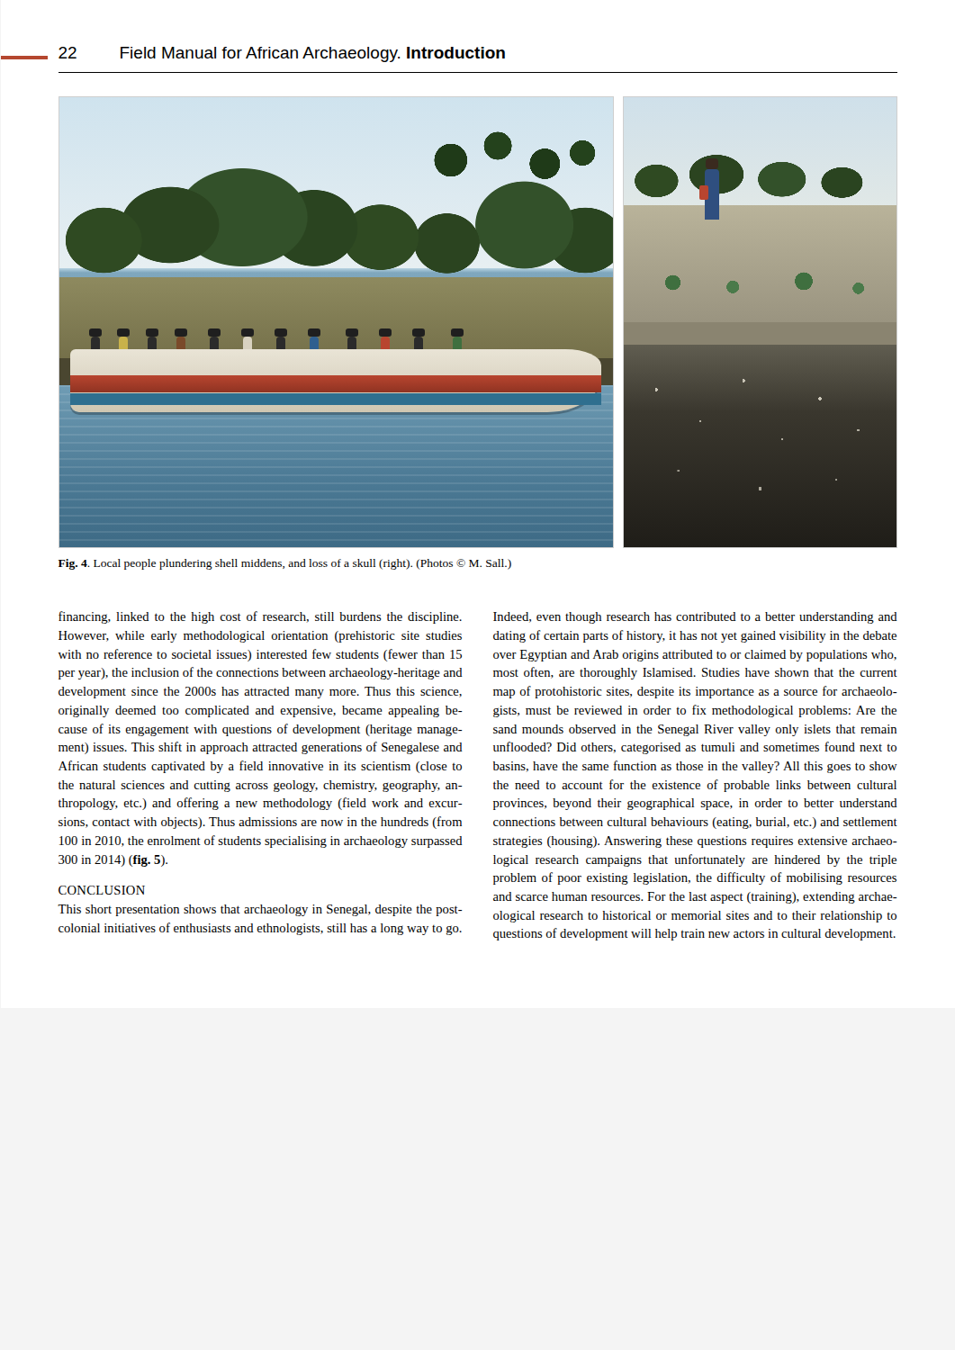22 Field Manual for African Archaeology. Introduction
Fig. 4. Local people plundering shell middens, and loss of a skull (right). (Photos © M. Sall.)
financing, linked to the high cost of research, still burdens the discipline. However, while early methodological orientation (prehistoric site studies with no reference to societal issues) interested few students (fewer than 15 per year), the inclusion of the connections between archaeology-heritage and development since the 2000s has attracted many more. Thus this science, originally deemed too complicated and expensive, became appealing because of its engagement with questions of development (heritage management) issues. This shift in approach attracted generations of Senegalese and African students captivated by a field innovative in its scientism (close to the natural sciences and cutting across geology, chemistry, geography, anthropology, etc.) and offering a new methodology (field work and excursions, contact with objects). Thus admissions are now in the hundreds (from 100 in 2010, the enrolment of students specialising in archaeology surpassed 300 in 2014) (fig. 5).
Conclusion
This short presentation shows that archaeology in Senegal, despite the post-colonial initiatives of enthusiasts and ethnologists, still has a long way to go. Indeed, even though research has contributed to a better understanding and dating of certain parts of history, it has not yet gained visibility in the debate over Egyptian and Arab origins attributed to or claimed by populations who, most often, are thoroughly Islamised. Studies have shown that the current map of protohistoric sites, despite its importance as a source for archaeologists, must be reviewed in order to fix methodological problems: Are the sand mounds observed in the Senegal River valley only islets that remain unflooded? Did others, categorised as tumuli and sometimes found next to basins, have the same function as those in the valley? All this goes to show the need to account for the existence of probable links between cultural provinces, beyond their geographical space, in order to better understand connections between cultural behaviours (eating, burial, etc.) and settlement strategies (housing). Answering these questions requires extensive archaeological research campaigns that unfortunately are hindered by the triple problem of poor existing legislation, the difficulty of mobilising resources and scarce human resources. For the last aspect (training), extending archaeological research to historical or memorial sites and to their relationship to questions of development will help train new actors in cultural development.